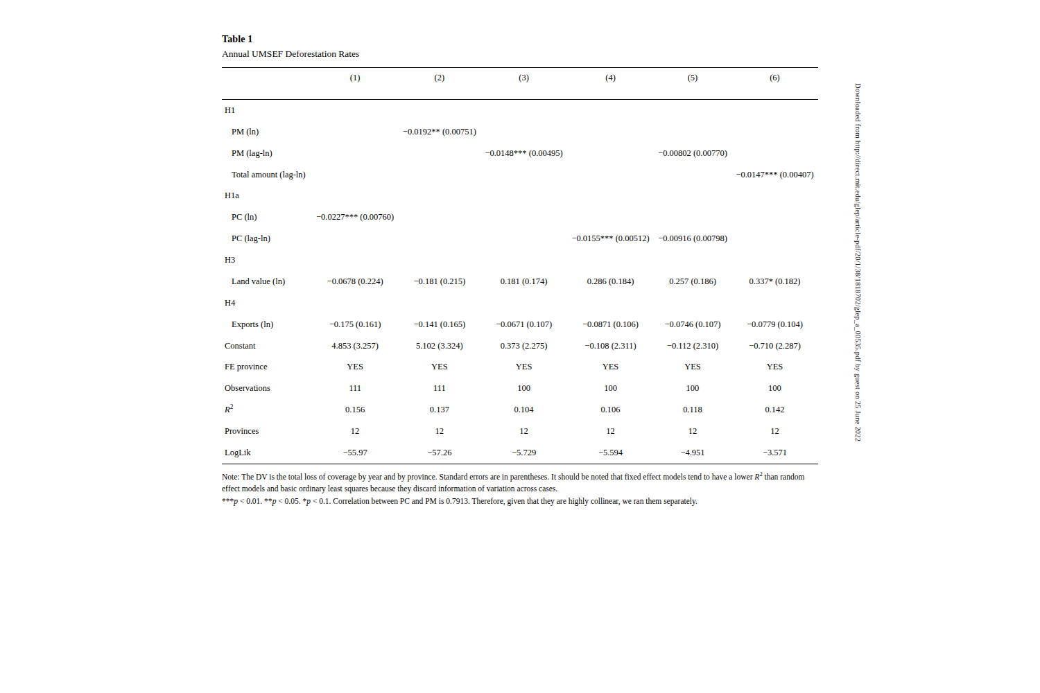Downloaded from http://direct.mit.edu/glep/article-pdf/20/1/38/1818702/glep_a_00535.pdf by guest on 25 June 2022
Table 1
Annual UMSEF Deforestation Rates
| | (1) | (2) | (3) | (4) | (5) | (6) |
| --- | --- | --- | --- | --- | --- | --- |
| H1 | | | | | | |
| PM (ln) | | −0.0192** (0.00751) | | | | |
| PM (lag-ln) | | | −0.0148*** (0.00495) | | −0.00802 (0.00770) | |
| Total amount (lag-ln) | | | | | | −0.0147*** (0.00407) |
| H1a | | | | | | |
| PC (ln) | −0.0227*** (0.00760) | | | | | |
| PC (lag-ln) | | | | −0.0155*** (0.00512) | −0.00916 (0.00798) | |
| H3 | | | | | | |
| Land value (ln) | −0.0678 (0.224) | −0.181 (0.215) | 0.181 (0.174) | 0.286 (0.184) | 0.257 (0.186) | 0.337* (0.182) |
| H4 | | | | | | |
| Exports (ln) | −0.175 (0.161) | −0.141 (0.165) | −0.0671 (0.107) | −0.0871 (0.106) | −0.0746 (0.107) | −0.0779 (0.104) |
| Constant | 4.853 (3.257) | 5.102 (3.324) | 0.373 (2.275) | −0.108 (2.311) | −0.112 (2.310) | −0.710 (2.287) |
| FE province | YES | YES | YES | YES | YES | YES |
| Observations | 111 | 111 | 100 | 100 | 100 | 100 |
| R 2 | 0.156 | 0.137 | 0.104 | 0.106 | 0.118 | 0.142 |
| Provinces | 12 | 12 | 12 | 12 | 12 | 12 |
| LogLik | −55.97 | −57.26 | −5.729 | −5.594 | −4.951 | −3.571 |
Note: The DV is the total loss of coverage by year and by province. Standard errors are in parentheses. It should be noted that fixed effect models tend to have a lower R2 than random effect models and basic ordinary least squares because they discard information of variation across cases.
***p < 0.01. **p < 0.05. *p < 0.1. Correlation between PC and PM is 0.7913. Therefore, given that they are highly collinear, we ran them separately.